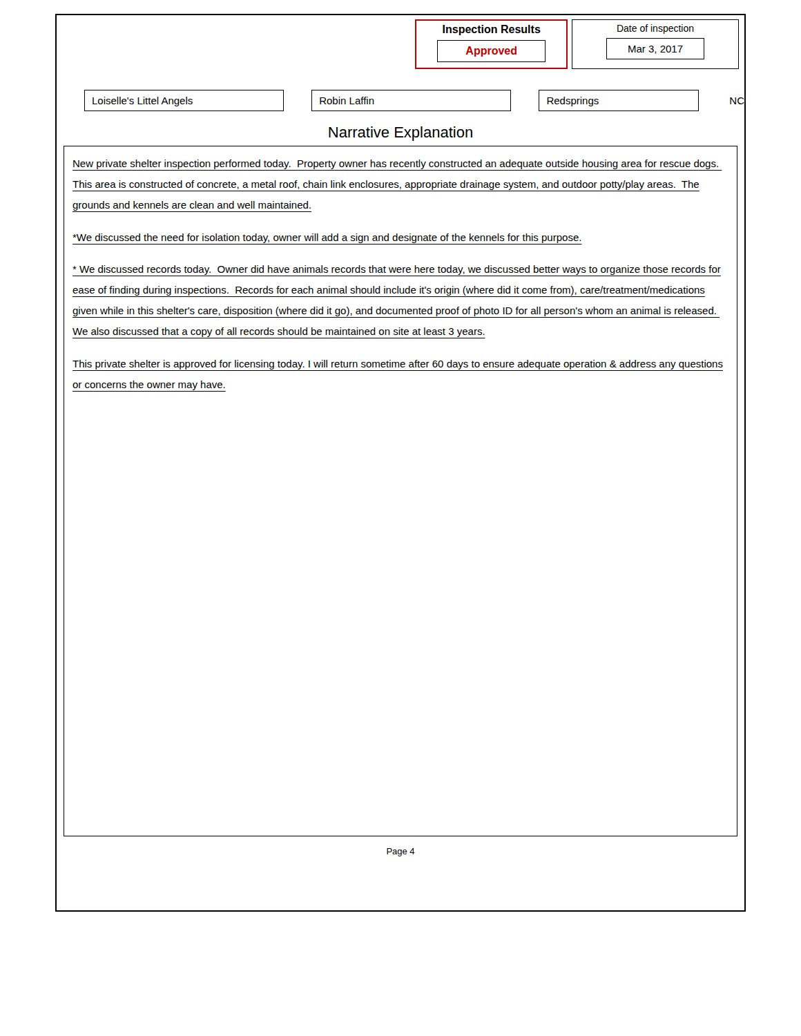Inspection Results
Approved
Date of inspection
Mar 3, 2017
Loiselle's Littel Angels
Robin Laffin
Redsprings
NC
Narrative Explanation
New private shelter inspection performed today. Property owner has recently constructed an adequate outside housing area for rescue dogs. This area is constructed of concrete, a metal roof, chain link enclosures, appropriate drainage system, and outdoor potty/play areas. The grounds and kennels are clean and well maintained.
*We discussed the need for isolation today, owner will add a sign and designate of the kennels for this purpose.
* We discussed records today. Owner did have animals records that were here today, we discussed better ways to organize those records for ease of finding during inspections. Records for each animal should include it's origin (where did it come from), care/treatment/medications given while in this shelter's care, disposition (where did it go), and documented proof of photo ID for all person's whom an animal is released. We also discussed that a copy of all records should be maintained on site at least 3 years.
This private shelter is approved for licensing today. I will return sometime after 60 days to ensure adequate operation & address any questions or concerns the owner may have.
Page 4